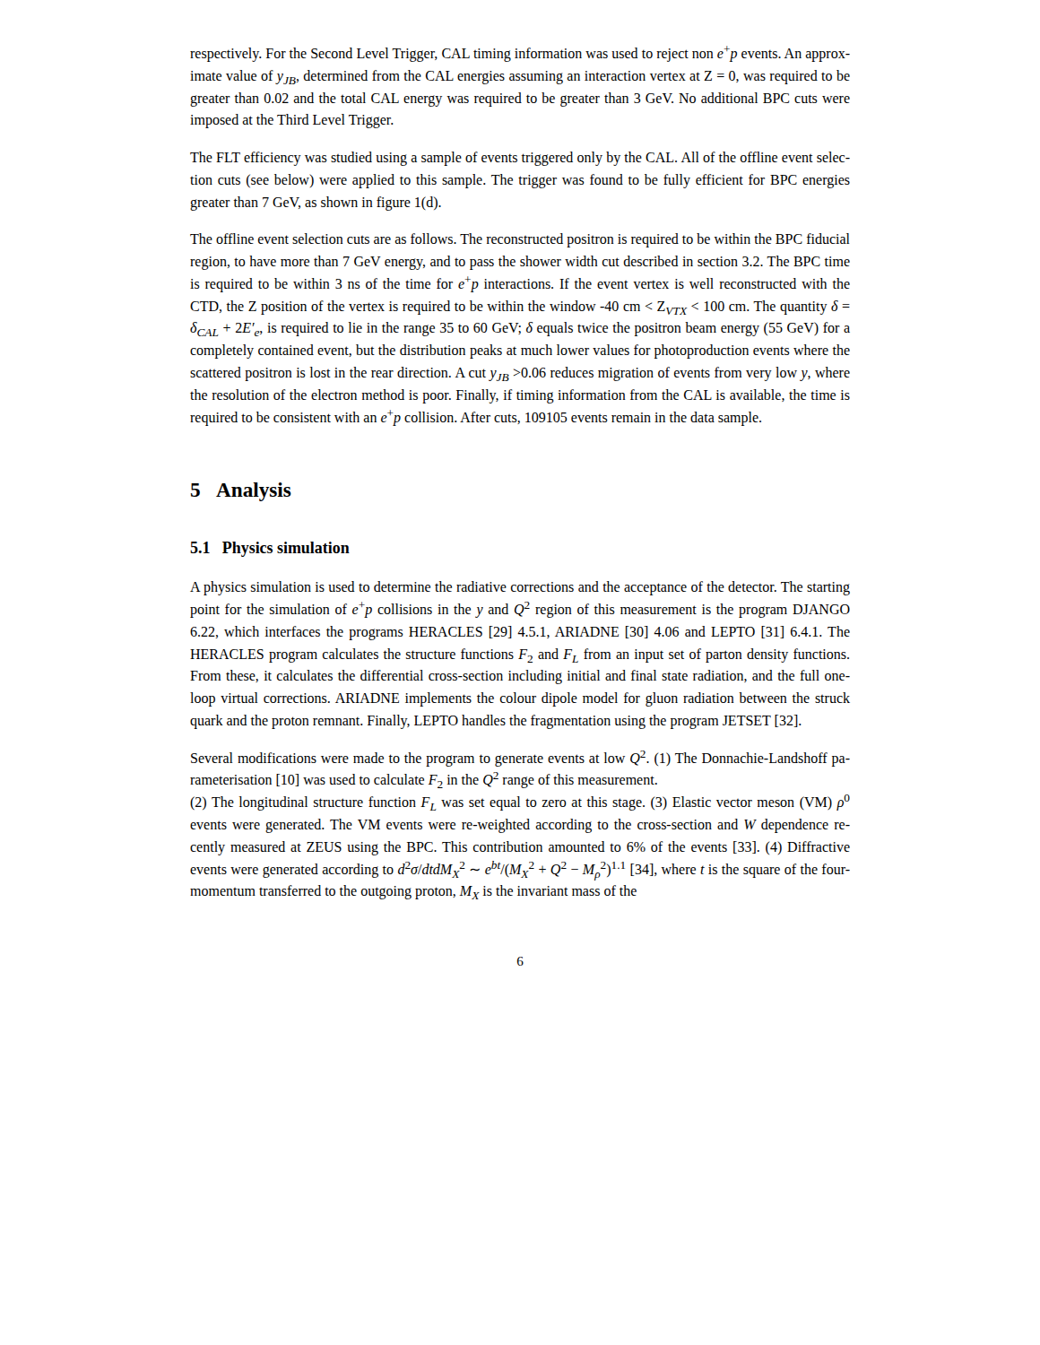respectively. For the Second Level Trigger, CAL timing information was used to reject non e+p events. An approximate value of yJB, determined from the CAL energies assuming an interaction vertex at Z = 0, was required to be greater than 0.02 and the total CAL energy was required to be greater than 3 GeV. No additional BPC cuts were imposed at the Third Level Trigger.
The FLT efficiency was studied using a sample of events triggered only by the CAL. All of the offline event selection cuts (see below) were applied to this sample. The trigger was found to be fully efficient for BPC energies greater than 7 GeV, as shown in figure 1(d).
The offline event selection cuts are as follows. The reconstructed positron is required to be within the BPC fiducial region, to have more than 7 GeV energy, and to pass the shower width cut described in section 3.2. The BPC time is required to be within 3 ns of the time for e+p interactions. If the event vertex is well reconstructed with the CTD, the Z position of the vertex is required to be within the window -40 cm < ZVTX < 100 cm. The quantity δ = δCAL + 2E′e, is required to lie in the range 35 to 60 GeV; δ equals twice the positron beam energy (55 GeV) for a completely contained event, but the distribution peaks at much lower values for photoproduction events where the scattered positron is lost in the rear direction. A cut yJB >0.06 reduces migration of events from very low y, where the resolution of the electron method is poor. Finally, if timing information from the CAL is available, the time is required to be consistent with an e+p collision. After cuts, 109105 events remain in the data sample.
5 Analysis
5.1 Physics simulation
A physics simulation is used to determine the radiative corrections and the acceptance of the detector. The starting point for the simulation of e+p collisions in the y and Q2 region of this measurement is the program DJANGO 6.22, which interfaces the programs HERACLES [29] 4.5.1, ARIADNE [30] 4.06 and LEPTO [31] 6.4.1. The HERACLES program calculates the structure functions F2 and FL from an input set of parton density functions. From these, it calculates the differential cross-section including initial and final state radiation, and the full one-loop virtual corrections. ARIADNE implements the colour dipole model for gluon radiation between the struck quark and the proton remnant. Finally, LEPTO handles the fragmentation using the program JETSET [32].
Several modifications were made to the program to generate events at low Q2. (1) The Donnachie-Landshoff parameterisation [10] was used to calculate F2 in the Q2 range of this measurement.
(2) The longitudinal structure function FL was set equal to zero at this stage. (3) Elastic vector meson (VM) ρ0 events were generated. The VM events were re-weighted according to the cross-section and W dependence recently measured at ZEUS using the BPC. This contribution amounted to 6% of the events [33]. (4) Diffractive events were generated according to d2σ/dtdMX2 ∼ ebt/(MX2 + Q2 − Mρ2)1.1 [34], where t is the square of the four-momentum transferred to the outgoing proton, MX is the invariant mass of the
6